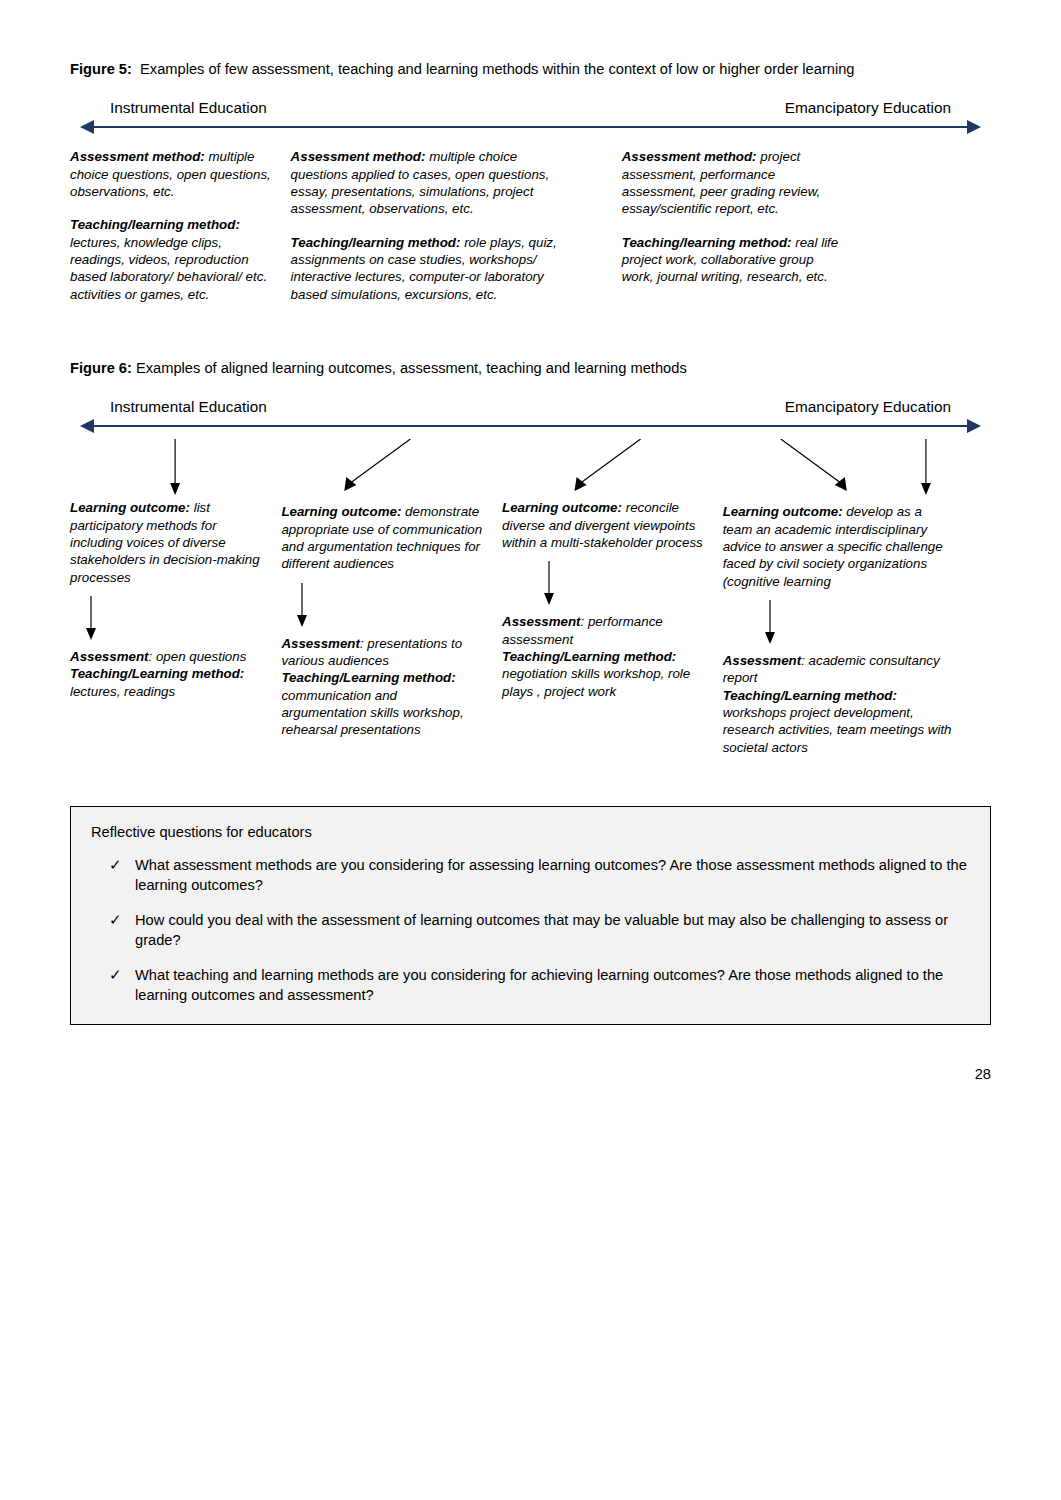Figure 5: Examples of few assessment, teaching and learning methods within the context of low or higher order learning
Instrumental Education Emancipatory Education
Assessment method: multiple choice questions, open questions, observations, etc.
Teaching/learning method: lectures, knowledge clips, readings, videos, reproduction based laboratory/ behavioral/ etc. activities or games, etc.
Assessment method: multiple choice questions applied to cases, open questions, essay, presentations, simulations, project assessment, observations, etc.
Teaching/learning method: role plays, quiz, assignments on case studies, workshops/ interactive lectures, computer-or laboratory based simulations, excursions, etc.
Assessment method: project assessment, performance assessment, peer grading review, essay/scientific report, etc.
Teaching/learning method: real life project work, collaborative group work, journal writing, research, etc.
Figure 6: Examples of aligned learning outcomes, assessment, teaching and learning methods
Instrumental Education Emancipatory Education
Learning outcome: list participatory methods for including voices of diverse stakeholders in decision-making processes
Assessment: open questions
Teaching/Learning method: lectures, readings
Learning outcome: demonstrate appropriate use of communication and argumentation techniques for different audiences
Assessment: presentations to various audiences
Teaching/Learning method: communication and argumentation skills workshop, rehearsal presentations
Learning outcome: reconcile diverse and divergent viewpoints within a multi-stakeholder process
Assessment: performance assessment
Teaching/Learning method: negotiation skills workshop, role plays , project work
Learning outcome: develop as a team an academic interdisciplinary advice to answer a specific challenge faced by civil society organizations (cognitive learning
Assessment: academic consultancy report
Teaching/Learning method: workshops project development, research activities, team meetings with societal actors
Reflective questions for educators
What assessment methods are you considering for assessing learning outcomes? Are those assessment methods aligned to the learning outcomes?
How could you deal with the assessment of learning outcomes that may be valuable but may also be challenging to assess or grade?
What teaching and learning methods are you considering for achieving learning outcomes? Are those methods aligned to the learning outcomes and assessment?
28